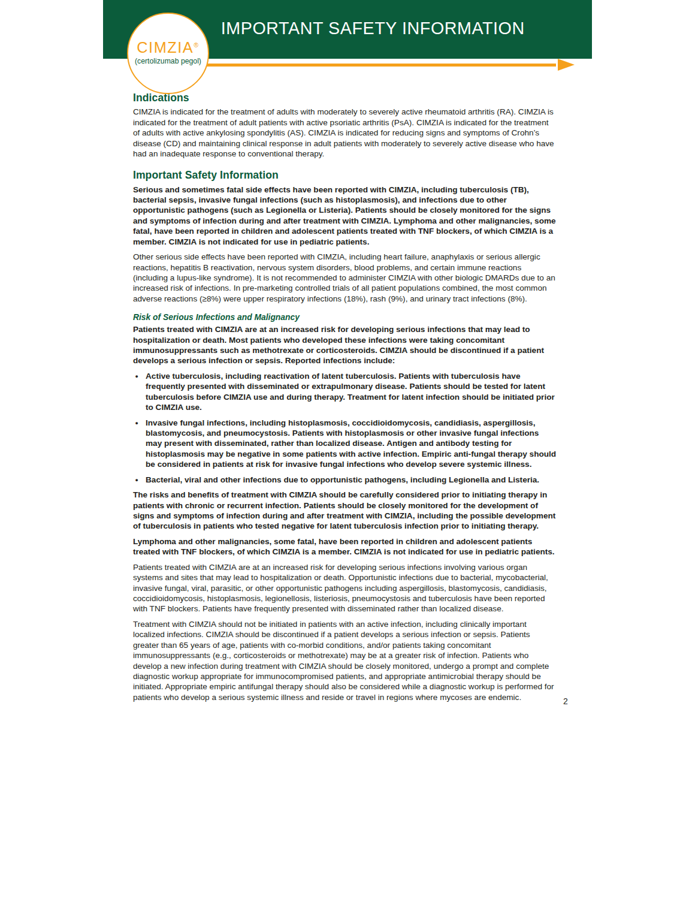IMPORTANT SAFETY INFORMATION
CIMZIA®
(certolizumab pegol)
Indications
CIMZIA is indicated for the treatment of adults with moderately to severely active rheumatoid arthritis (RA). CIMZIA is indicated for the treatment of adult patients with active psoriatic arthritis (PsA). CIMZIA is indicated for the treatment of adults with active ankylosing spondylitis (AS). CIMZIA is indicated for reducing signs and symptoms of Crohn’s disease (CD) and maintaining clinical response in adult patients with moderately to severely active disease who have had an inadequate response to conventional therapy.
Important Safety Information
Serious and sometimes fatal side effects have been reported with CIMZIA, including tuberculosis (TB), bacterial sepsis, invasive fungal infections (such as histoplasmosis), and infections due to other opportunistic pathogens (such as Legionella or Listeria). Patients should be closely monitored for the signs and symptoms of infection during and after treatment with CIMZIA. Lymphoma and other malignancies, some fatal, have been reported in children and adolescent patients treated with TNF blockers, of which CIMZIA is a member. CIMZIA is not indicated for use in pediatric patients.
Other serious side effects have been reported with CIMZIA, including heart failure, anaphylaxis or serious allergic reactions, hepatitis B reactivation, nervous system disorders, blood problems, and certain immune reactions (including a lupus-like syndrome). It is not recommended to administer CIMZIA with other biologic DMARDs due to an increased risk of infections. In pre-marketing controlled trials of all patient populations combined, the most common adverse reactions (≥8%) were upper respiratory infections (18%), rash (9%), and urinary tract infections (8%).
Risk of Serious Infections and Malignancy
Patients treated with CIMZIA are at an increased risk for developing serious infections that may lead to hospitalization or death. Most patients who developed these infections were taking concomitant immunosuppressants such as methotrexate or corticosteroids. CIMZIA should be discontinued if a patient develops a serious infection or sepsis. Reported infections include:
Active tuberculosis, including reactivation of latent tuberculosis. Patients with tuberculosis have frequently presented with disseminated or extrapulmonary disease. Patients should be tested for latent tuberculosis before CIMZIA use and during therapy. Treatment for latent infection should be initiated prior to CIMZIA use.
Invasive fungal infections, including histoplasmosis, coccidioidomycosis, candidiasis, aspergillosis, blastomycosis, and pneumocystosis. Patients with histoplasmosis or other invasive fungal infections may present with disseminated, rather than localized disease. Antigen and antibody testing for histoplasmosis may be negative in some patients with active infection. Empiric anti-fungal therapy should be considered in patients at risk for invasive fungal infections who develop severe systemic illness.
Bacterial, viral and other infections due to opportunistic pathogens, including Legionella and Listeria.
The risks and benefits of treatment with CIMZIA should be carefully considered prior to initiating therapy in patients with chronic or recurrent infection. Patients should be closely monitored for the development of signs and symptoms of infection during and after treatment with CIMZIA, including the possible development of tuberculosis in patients who tested negative for latent tuberculosis infection prior to initiating therapy.
Lymphoma and other malignancies, some fatal, have been reported in children and adolescent patients treated with TNF blockers, of which CIMZIA is a member. CIMZIA is not indicated for use in pediatric patients.
Patients treated with CIMZIA are at an increased risk for developing serious infections involving various organ systems and sites that may lead to hospitalization or death. Opportunistic infections due to bacterial, mycobacterial, invasive fungal, viral, parasitic, or other opportunistic pathogens including aspergillosis, blastomycosis, candidiasis, coccidioidomycosis, histoplasmosis, legionellosis, listeriosis, pneumocystosis and tuberculosis have been reported with TNF blockers. Patients have frequently presented with disseminated rather than localized disease.
Treatment with CIMZIA should not be initiated in patients with an active infection, including clinically important localized infections. CIMZIA should be discontinued if a patient develops a serious infection or sepsis. Patients greater than 65 years of age, patients with co-morbid conditions, and/or patients taking concomitant immunosuppressants (e.g., corticosteroids or methotrexate) may be at a greater risk of infection. Patients who develop a new infection during treatment with CIMZIA should be closely monitored, undergo a prompt and complete diagnostic workup appropriate for immunocompromised patients, and appropriate antimicrobial therapy should be initiated. Appropriate empiric antifungal therapy should also be considered while a diagnostic workup is performed for patients who develop a serious systemic illness and reside or travel in regions where mycoses are endemic.
2